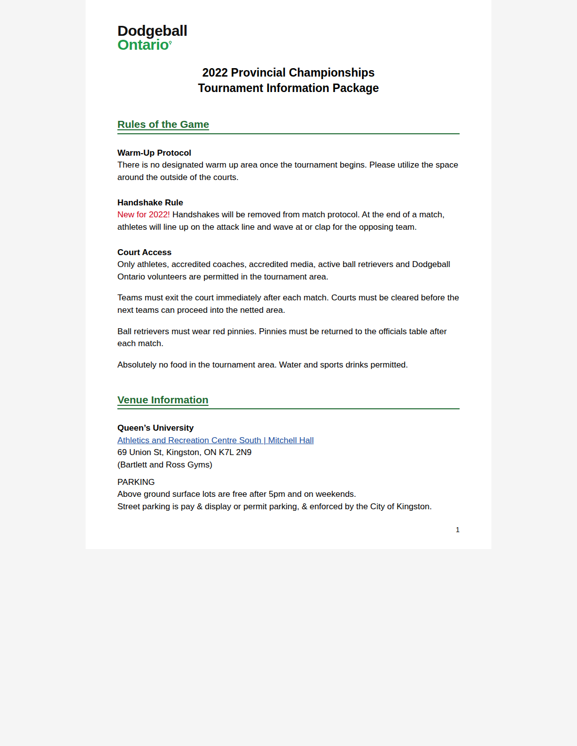Dodgeball Ontario⚲
2022 Provincial Championships Tournament Information Package
Rules of the Game
Warm-Up Protocol
There is no designated warm up area once the tournament begins. Please utilize the space around the outside of the courts.
Handshake Rule
New for 2022! Handshakes will be removed from match protocol. At the end of a match, athletes will line up on the attack line and wave at or clap for the opposing team.
Court Access
Only athletes, accredited coaches, accredited media, active ball retrievers and Dodgeball Ontario volunteers are permitted in the tournament area.
Teams must exit the court immediately after each match. Courts must be cleared before the next teams can proceed into the netted area.
Ball retrievers must wear red pinnies. Pinnies must be returned to the officials table after each match.
Absolutely no food in the tournament area. Water and sports drinks permitted.
Venue Information
Queen’s University
Athletics and Recreation Centre South | Mitchell Hall
69 Union St, Kingston, ON K7L 2N9
(Bartlett and Ross Gyms)
PARKING
Above ground surface lots are free after 5pm and on weekends.
Street parking is pay & display or permit parking, & enforced by the City of Kingston.
1